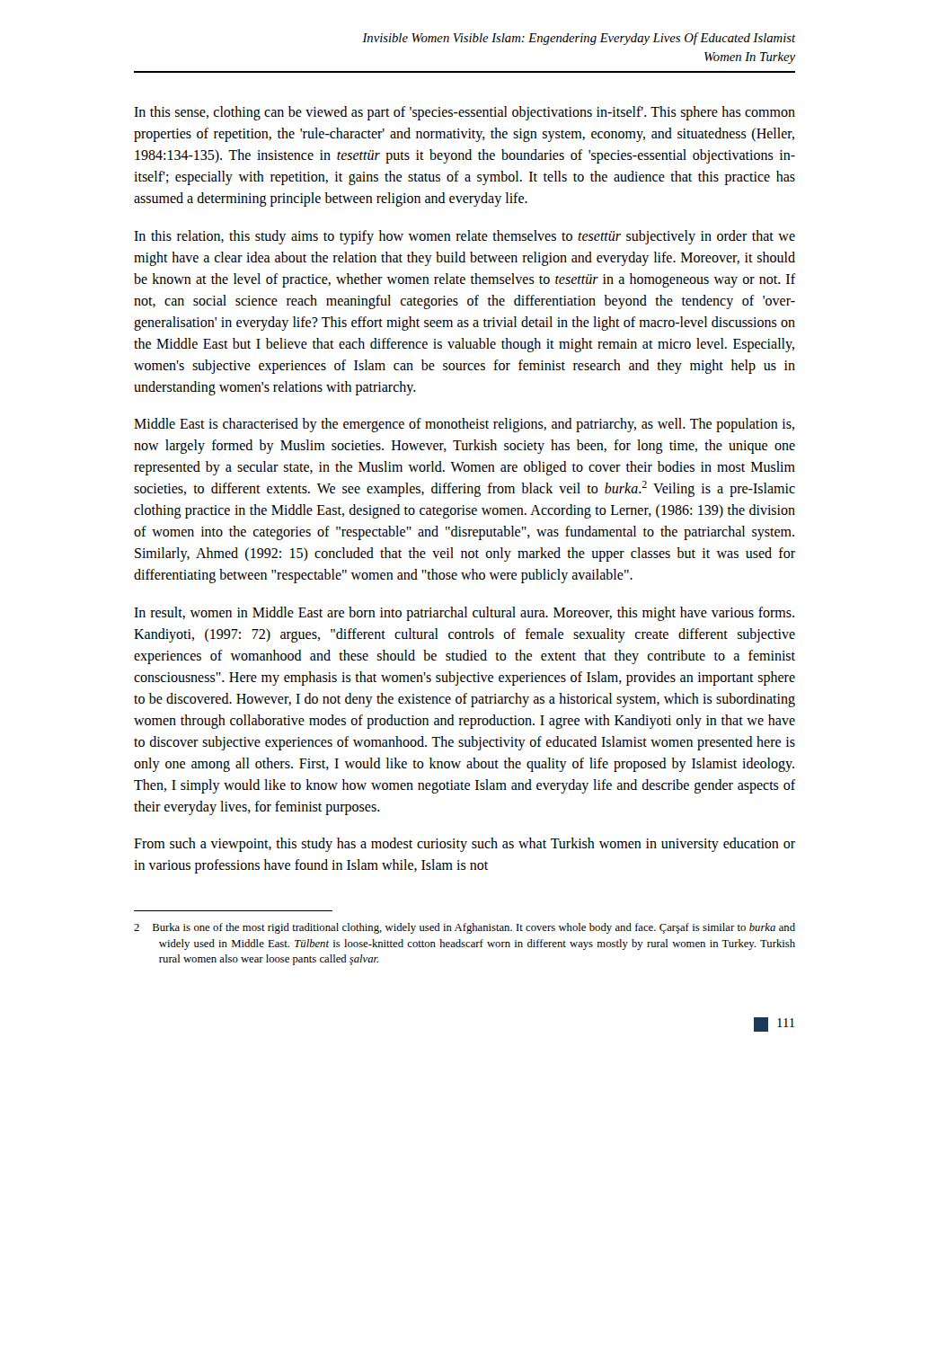Invisible Women Visible Islam: Engendering Everyday Lives Of Educated Islamist
Women In Turkey
In this sense, clothing can be viewed as part of 'species-essential objectivations in-itself'. This sphere has common properties of repetition, the 'rule-character' and normativity, the sign system, economy, and situatedness (Heller, 1984:134-135). The insistence in tesettür puts it beyond the boundaries of 'species-essential objectivations in-itself'; especially with repetition, it gains the status of a symbol. It tells to the audience that this practice has assumed a determining principle between religion and everyday life.
In this relation, this study aims to typify how women relate themselves to tesettür subjectively in order that we might have a clear idea about the relation that they build between religion and everyday life. Moreover, it should be known at the level of practice, whether women relate themselves to tesettür in a homogeneous way or not. If not, can social science reach meaningful categories of the differentiation beyond the tendency of 'over-generalisation' in everyday life? This effort might seem as a trivial detail in the light of macro-level discussions on the Middle East but I believe that each difference is valuable though it might remain at micro level. Especially, women's subjective experiences of Islam can be sources for feminist research and they might help us in understanding women's relations with patriarchy.
Middle East is characterised by the emergence of monotheist religions, and patriarchy, as well. The population is, now largely formed by Muslim societies. However, Turkish society has been, for long time, the unique one represented by a secular state, in the Muslim world. Women are obliged to cover their bodies in most Muslim societies, to different extents. We see examples, differing from black veil to burka.2 Veiling is a pre-Islamic clothing practice in the Middle East, designed to categorise women. According to Lerner, (1986: 139) the division of women into the categories of "respectable" and "disreputable", was fundamental to the patriarchal system. Similarly, Ahmed (1992: 15) concluded that the veil not only marked the upper classes but it was used for differentiating between "respectable" women and "those who were publicly available".
In result, women in Middle East are born into patriarchal cultural aura. Moreover, this might have various forms. Kandiyoti, (1997: 72) argues, "different cultural controls of female sexuality create different subjective experiences of womanhood and these should be studied to the extent that they contribute to a feminist consciousness". Here my emphasis is that women's subjective experiences of Islam, provides an important sphere to be discovered. However, I do not deny the existence of patriarchy as a historical system, which is subordinating women through collaborative modes of production and reproduction. I agree with Kandiyoti only in that we have to discover subjective experiences of womanhood. The subjectivity of educated Islamist women presented here is only one among all others. First, I would like to know about the quality of life proposed by Islamist ideology. Then, I simply would like to know how women negotiate Islam and everyday life and describe gender aspects of their everyday lives, for feminist purposes.
From such a viewpoint, this study has a modest curiosity such as what Turkish women in university education or in various professions have found in Islam while, Islam is not
2 Burka is one of the most rigid traditional clothing, widely used in Afghanistan. It covers whole body and face. Çarşaf is similar to burka and widely used in Middle East. Tülbent is loose-knitted cotton headscarf worn in different ways mostly by rural women in Turkey. Turkish rural women also wear loose pants called şalvar.
111